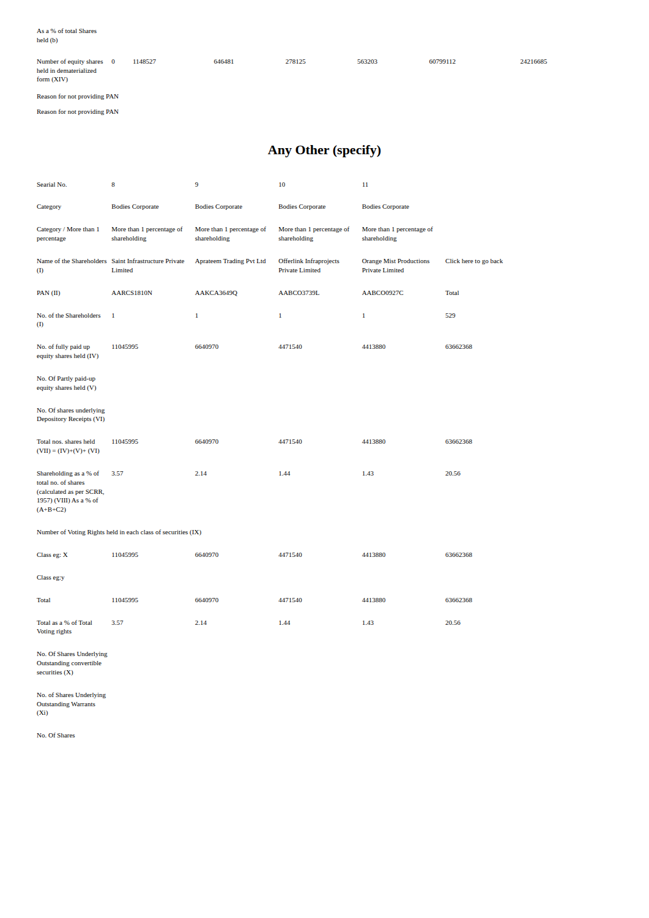| As a % of total Shares held (b) | | | | | | | |
| Number of equity shares held in dematerialized form (XIV) | 0 | 1148527 | 646481 | 278125 | 563203 | 60799112 | 24216685 |
Reason for not providing PAN
Reason for not providing PAN
Any Other (specify)
| Searial No. | 8 | 9 | 10 | 11 | | |
| Category | Bodies Corporate | Bodies Corporate | Bodies Corporate | Bodies Corporate | | |
| Category / More than 1 percentage | More than 1 percentage of shareholding | More than 1 percentage of shareholding | More than 1 percentage of shareholding | More than 1 percentage of shareholding | | |
| Name of the Shareholders (I) | Saint Infrastructure Private Limited | Aprateem Trading Pvt Ltd | Offerlink Infraprojects Private Limited | Orange Mist Productions Private Limited | Click here to go back | |
| PAN (II) | AARCS1810N | AAKCA3649Q | AABCO3739L | AABCO0927C | Total | |
| No. of the Shareholders (I) | 1 | 1 | 1 | 1 | 529 | |
| No. of fully paid up equity shares held (IV) | 11045995 | 6640970 | 4471540 | 4413880 | 63662368 | |
| No. Of Partly paid-up equity shares held (V) | | | | | | |
| No. Of shares underlying Depository Receipts (VI) | | | | | | |
| Total nos. shares held (VII) = (IV)+(V)+ (VI) | 11045995 | 6640970 | 4471540 | 4413880 | 63662368 | |
| Shareholding as a % of total no. of shares (calculated as per SCRR, 1957) (VIII) As a % of (A+B+C2) | 3.57 | 2.14 | 1.44 | 1.43 | 20.56 | |
| Number of Voting Rights held in each class of securities (IX) |
| Class eg: X | 11045995 | 6640970 | 4471540 | 4413880 | 63662368 | |
| Class eg:y | | | | | | |
| Total | 11045995 | 6640970 | 4471540 | 4413880 | 63662368 | |
| Total as a % of Total Voting rights | 3.57 | 2.14 | 1.44 | 1.43 | 20.56 | |
| No. Of Shares Underlying Outstanding convertible securities (X) | | | | | | |
| No. of Shares Underlying Outstanding Warrants (Xi) | | | | | | |
| No. Of Shares | | | | | | |